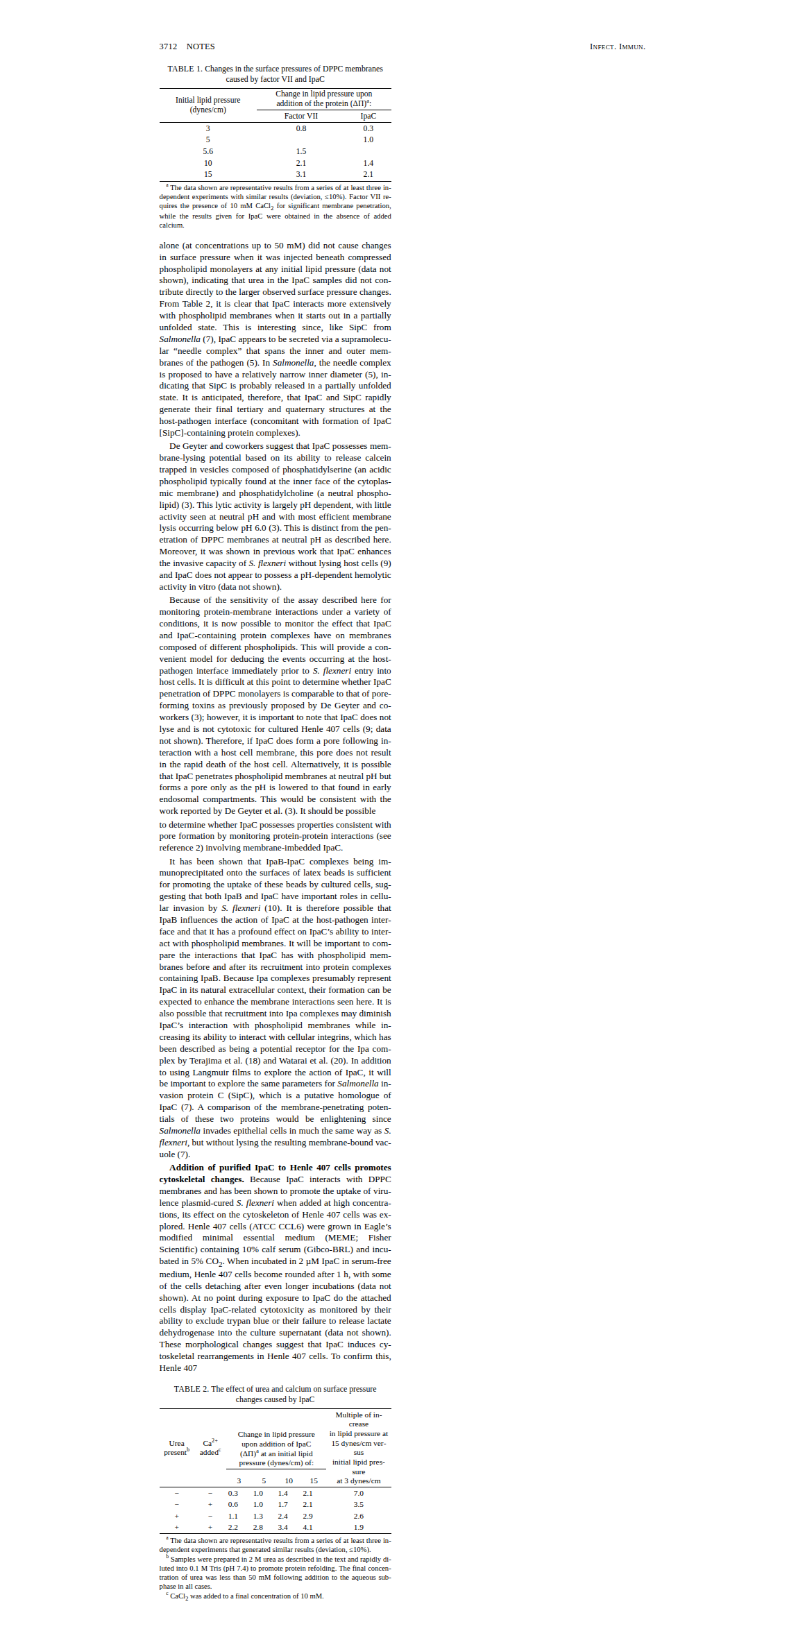3712 NOTES
Infect. Immun.
TABLE 1. Changes in the surface pressures of DPPC membranes caused by factor VII and IpaC
| Initial lipid pressure (dynes/cm) | Change in lipid pressure upon addition of the protein (ΔΠ) a : |
| --- | --- |
| Factor VII | IpaC |
| 3 | 0.8 | 0.3 |
| 5 | | 1.0 |
| 5.6 | 1.5 | |
| 10 | 2.1 | 1.4 |
| 15 | 3.1 | 2.1 |
a The data shown are representative results from a series of at least three independent experiments with similar results (deviation, ≤10%). Factor VII requires the presence of 10 mM CaCl2 for significant membrane penetration, while the results given for IpaC were obtained in the absence of added calcium.
alone (at concentrations up to 50 mM) did not cause changes in surface pressure when it was injected beneath compressed phospholipid monolayers at any initial lipid pressure (data not shown), indicating that urea in the IpaC samples did not contribute directly to the larger observed surface pressure changes. From Table 2, it is clear that IpaC interacts more extensively with phospholipid membranes when it starts out in a partially unfolded state. This is interesting since, like SipC from Salmonella (7), IpaC appears to be secreted via a supramolecular “needle complex” that spans the inner and outer membranes of the pathogen (5). In Salmonella, the needle complex is proposed to have a relatively narrow inner diameter (5), indicating that SipC is probably released in a partially unfolded state. It is anticipated, therefore, that IpaC and SipC rapidly generate their final tertiary and quaternary structures at the host-pathogen interface (concomitant with formation of IpaC [SipC]-containing protein complexes).
De Geyter and coworkers suggest that IpaC possesses membrane-lysing potential based on its ability to release calcein trapped in vesicles composed of phosphatidylserine (an acidic phospholipid typically found at the inner face of the cytoplasmic membrane) and phosphatidylcholine (a neutral phospholipid) (3). This lytic activity is largely pH dependent, with little activity seen at neutral pH and with most efficient membrane lysis occurring below pH 6.0 (3). This is distinct from the penetration of DPPC membranes at neutral pH as described here. Moreover, it was shown in previous work that IpaC enhances the invasive capacity of S. flexneri without lysing host cells (9) and IpaC does not appear to possess a pH-dependent hemolytic activity in vitro (data not shown).
Because of the sensitivity of the assay described here for monitoring protein-membrane interactions under a variety of conditions, it is now possible to monitor the effect that IpaC and IpaC-containing protein complexes have on membranes composed of different phospholipids. This will provide a convenient model for deducing the events occurring at the host-pathogen interface immediately prior to S. flexneri entry into host cells. It is difficult at this point to determine whether IpaC penetration of DPPC monolayers is comparable to that of pore-forming toxins as previously proposed by De Geyter and coworkers (3); however, it is important to note that IpaC does not lyse and is not cytotoxic for cultured Henle 407 cells (9; data not shown). Therefore, if IpaC does form a pore following interaction with a host cell membrane, this pore does not result in the rapid death of the host cell. Alternatively, it is possible that IpaC penetrates phospholipid membranes at neutral pH but forms a pore only as the pH is lowered to that found in early endosomal compartments. This would be consistent with the work reported by De Geyter et al. (3). It should be possible
to determine whether IpaC possesses properties consistent with pore formation by monitoring protein-protein interactions (see reference 2) involving membrane-imbedded IpaC.
It has been shown that IpaB-IpaC complexes being immunoprecipitated onto the surfaces of latex beads is sufficient for promoting the uptake of these beads by cultured cells, suggesting that both IpaB and IpaC have important roles in cellular invasion by S. flexneri (10). It is therefore possible that IpaB influences the action of IpaC at the host-pathogen interface and that it has a profound effect on IpaC’s ability to interact with phospholipid membranes. It will be important to compare the interactions that IpaC has with phospholipid membranes before and after its recruitment into protein complexes containing IpaB. Because Ipa complexes presumably represent IpaC in its natural extracellular context, their formation can be expected to enhance the membrane interactions seen here. It is also possible that recruitment into Ipa complexes may diminish IpaC’s interaction with phospholipid membranes while increasing its ability to interact with cellular integrins, which has been described as being a potential receptor for the Ipa complex by Terajima et al. (18) and Watarai et al. (20). In addition to using Langmuir films to explore the action of IpaC, it will be important to explore the same parameters for Salmonella invasion protein C (SipC), which is a putative homologue of IpaC (7). A comparison of the membrane-penetrating potentials of these two proteins would be enlightening since Salmonella invades epithelial cells in much the same way as S. flexneri, but without lysing the resulting membrane-bound vacuole (7).
Addition of purified IpaC to Henle 407 cells promotes cytoskeletal changes. Because IpaC interacts with DPPC membranes and has been shown to promote the uptake of virulence plasmid-cured S. flexneri when added at high concentrations, its effect on the cytoskeleton of Henle 407 cells was explored. Henle 407 cells (ATCC CCL6) were grown in Eagle’s modified minimal essential medium (MEME; Fisher Scientific) containing 10% calf serum (Gibco-BRL) and incubated in 5% CO2. When incubated in 2 µM IpaC in serum-free medium, Henle 407 cells become rounded after 1 h, with some of the cells detaching after even longer incubations (data not shown). At no point during exposure to IpaC do the attached cells display IpaC-related cytotoxicity as monitored by their ability to exclude trypan blue or their failure to release lactate dehydrogenase into the culture supernatant (data not shown). These morphological changes suggest that IpaC induces cytoskeletal rearrangements in Henle 407 cells. To confirm this, Henle 407
TABLE 2. The effect of urea and calcium on surface pressure changes caused by IpaC
| Urea present b | Ca 2+ added c | Change in lipid pressure upon addition of IpaC (ΔΠ) a at an initial lipid pressure (dynes/cm) of: | Multiple of increase in lipid pressure at 15 dynes/cm versus initial lipid pressure at 3 dynes/cm |
| --- | --- | --- | --- |
| 3 | 5 | 10 | 15 |
| − | − | 0.3 | 1.0 | 1.4 | 2.1 | 7.0 |
| − | + | 0.6 | 1.0 | 1.7 | 2.1 | 3.5 |
| + | − | 1.1 | 1.3 | 2.4 | 2.9 | 2.6 |
| + | + | 2.2 | 2.8 | 3.4 | 4.1 | 1.9 |
a The data shown are representative results from a series of at least three independent experiments that generated similar results (deviation, ≤10%).
b Samples were prepared in 2 M urea as described in the text and rapidly diluted into 0.1 M Tris (pH 7.4) to promote protein refolding. The final concentration of urea was less than 50 mM following addition to the aqueous subphase in all cases.
c CaCl2 was added to a final concentration of 10 mM.